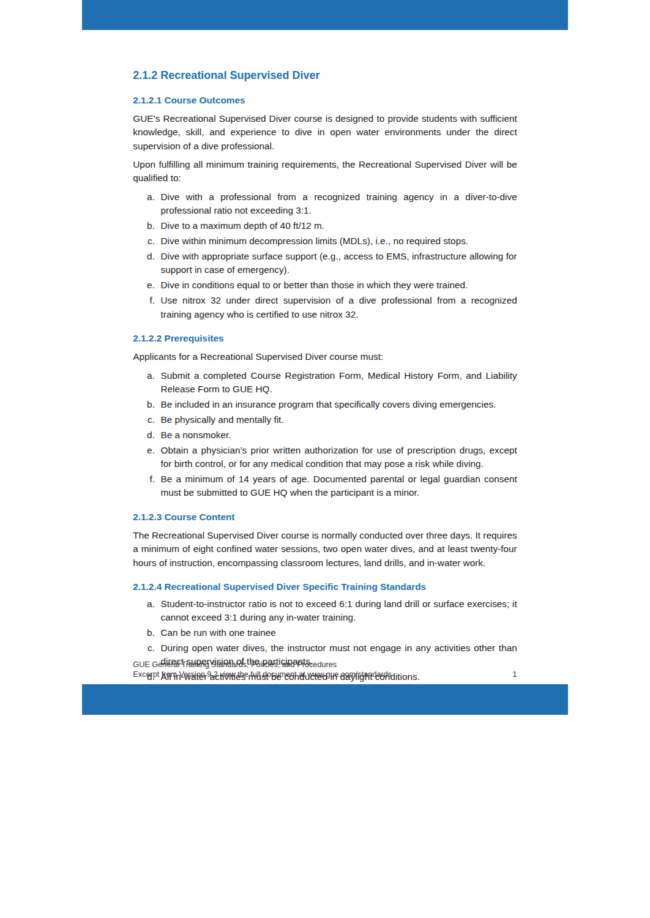2.1.2 Recreational Supervised Diver
2.1.2.1 Course Outcomes
GUE’s Recreational Supervised Diver course is designed to provide students with sufficient knowledge, skill, and experience to dive in open water environments under the direct supervision of a dive professional.
Upon fulfilling all minimum training requirements, the Recreational Supervised Diver will be qualified to:
Dive with a professional from a recognized training agency in a diver-to-dive professional ratio not exceeding 3:1.
Dive to a maximum depth of 40 ft/12 m.
Dive within minimum decompression limits (MDLs), i.e., no required stops.
Dive with appropriate surface support (e.g., access to EMS, infrastructure allowing for support in case of emergency).
Dive in conditions equal to or better than those in which they were trained.
Use nitrox 32 under direct supervision of a dive professional from a recognized training agency who is certified to use nitrox 32.
2.1.2.2 Prerequisites
Applicants for a Recreational Supervised Diver course must:
Submit a completed Course Registration Form, Medical History Form, and Liability Release Form to GUE HQ.
Be included in an insurance program that specifically covers diving emergencies.
Be physically and mentally fit.
Be a nonsmoker.
Obtain a physician’s prior written authorization for use of prescription drugs, except for birth control, or for any medical condition that may pose a risk while diving.
Be a minimum of 14 years of age. Documented parental or legal guardian consent must be submitted to GUE HQ when the participant is a minor.
2.1.2.3 Course Content
The Recreational Supervised Diver course is normally conducted over three days. It requires a minimum of eight confined water sessions, two open water dives, and at least twenty-four hours of instruction, encompassing classroom lectures, land drills, and in-water work.
2.1.2.4 Recreational Supervised Diver Specific Training Standards
Student-to-instructor ratio is not to exceed 6:1 during land drill or surface exercises; it cannot exceed 3:1 during any in-water training.
Can be run with one trainee
During open water dives, the instructor must not engage in any activities other than direct supervision of the participants.
All in-water activities must be conducted in daylight conditions.
Maximum depth of 40 ft/12 m
No overhead diving
GUE General Training Standards, Policies, and Procedures
Excerpt from Version 9.2 view the full document at www.gue.com/standards
1